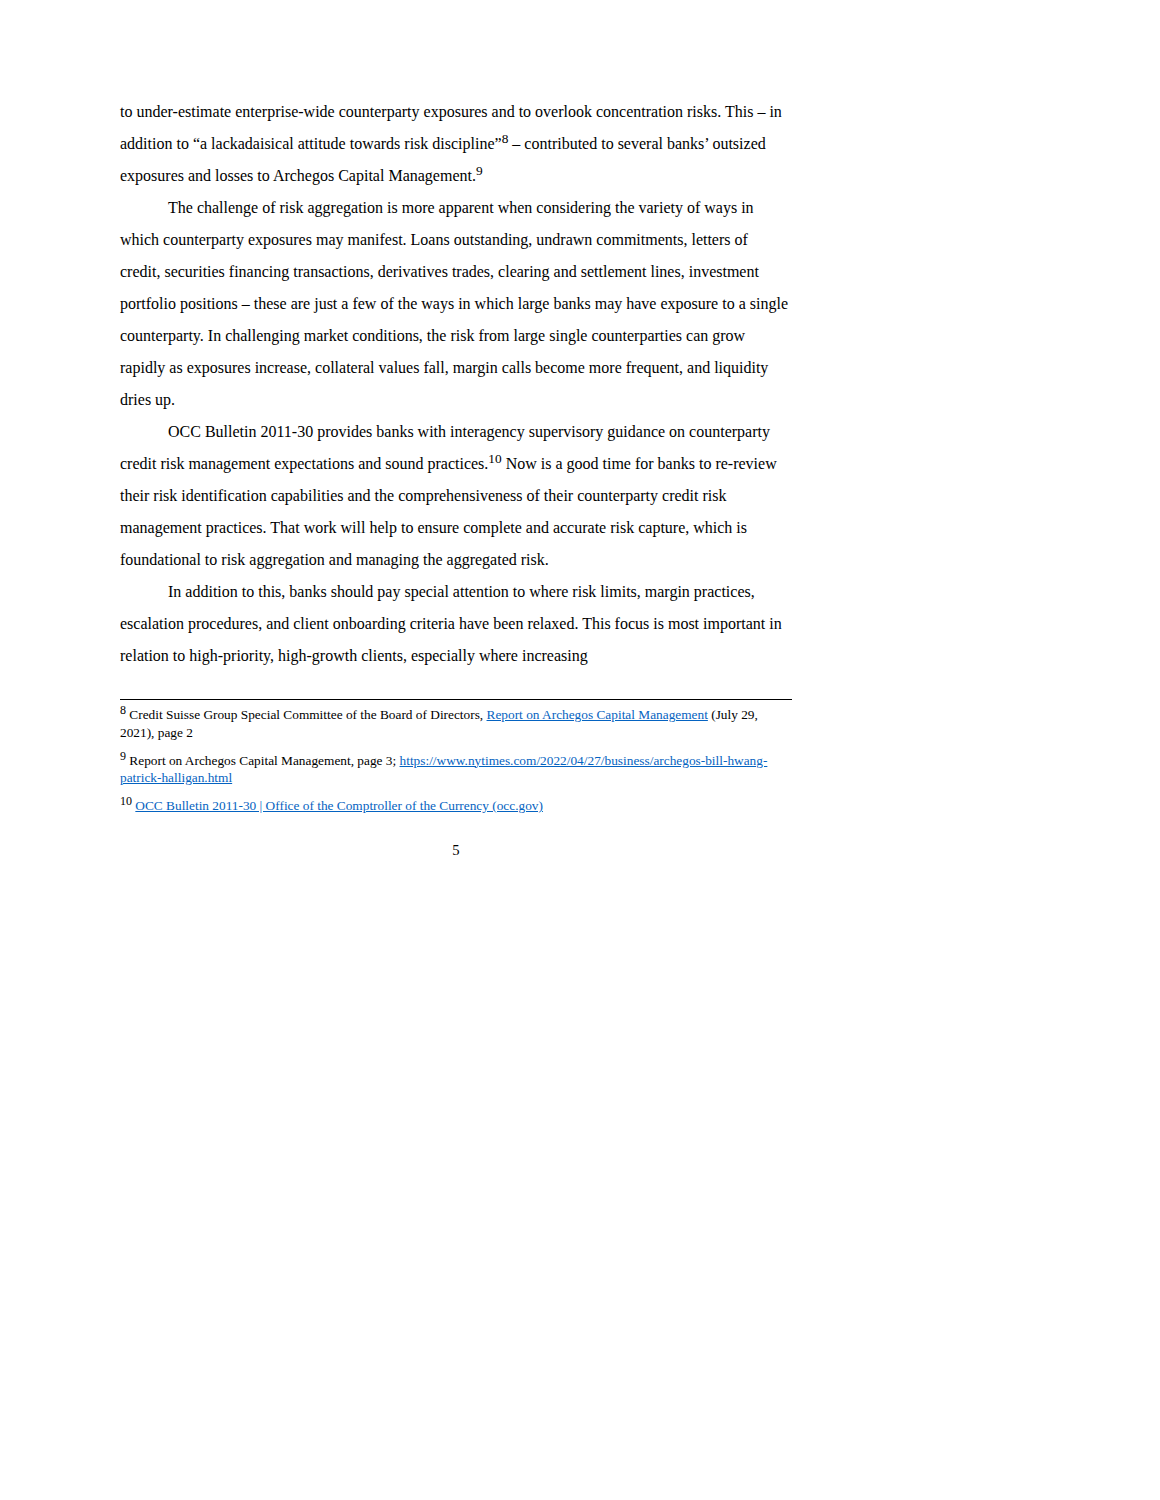to under-estimate enterprise-wide counterparty exposures and to overlook concentration risks. This – in addition to “a lackadaisical attitude towards risk discipline”8 – contributed to several banks’ outsized exposures and losses to Archegos Capital Management.9
The challenge of risk aggregation is more apparent when considering the variety of ways in which counterparty exposures may manifest. Loans outstanding, undrawn commitments, letters of credit, securities financing transactions, derivatives trades, clearing and settlement lines, investment portfolio positions – these are just a few of the ways in which large banks may have exposure to a single counterparty. In challenging market conditions, the risk from large single counterparties can grow rapidly as exposures increase, collateral values fall, margin calls become more frequent, and liquidity dries up.
OCC Bulletin 2011-30 provides banks with interagency supervisory guidance on counterparty credit risk management expectations and sound practices.10 Now is a good time for banks to re-review their risk identification capabilities and the comprehensiveness of their counterparty credit risk management practices. That work will help to ensure complete and accurate risk capture, which is foundational to risk aggregation and managing the aggregated risk.
In addition to this, banks should pay special attention to where risk limits, margin practices, escalation procedures, and client onboarding criteria have been relaxed. This focus is most important in relation to high-priority, high-growth clients, especially where increasing
8 Credit Suisse Group Special Committee of the Board of Directors, Report on Archegos Capital Management (July 29, 2021), page 2
9 Report on Archegos Capital Management, page 3; https://www.nytimes.com/2022/04/27/business/archegos-bill-hwang-patrick-halligan.html
10 OCC Bulletin 2011-30 | Office of the Comptroller of the Currency (occ.gov)
5